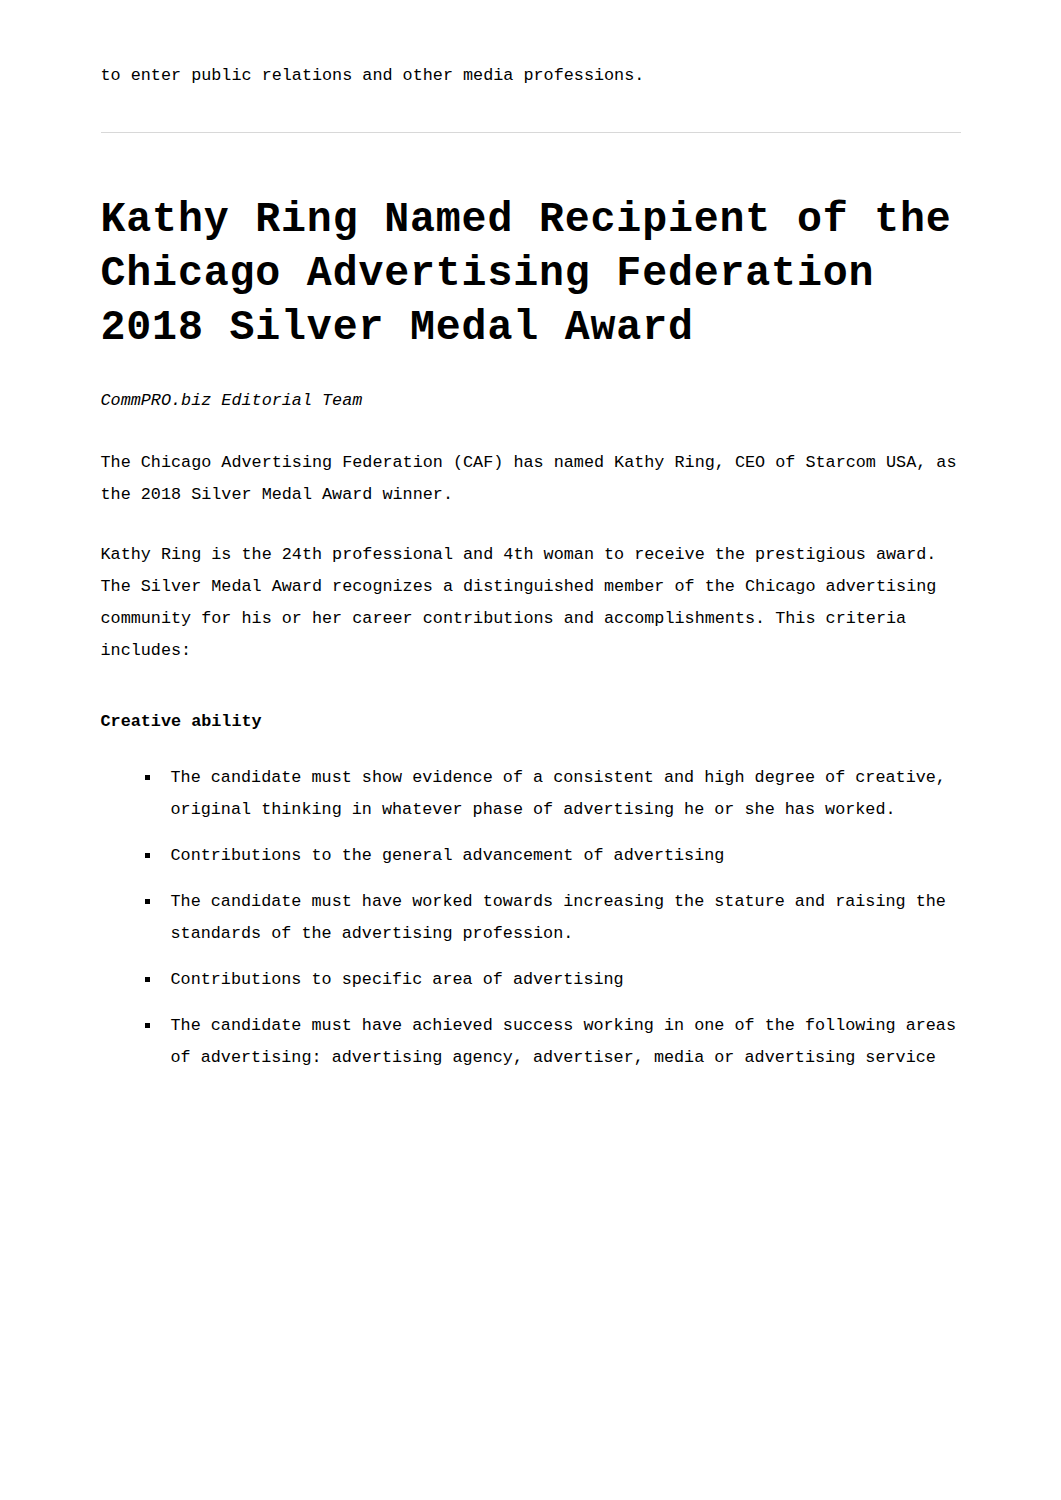to enter public relations and other media professions.
Kathy Ring Named Recipient of the Chicago Advertising Federation 2018 Silver Medal Award
CommPRO.biz Editorial Team
The Chicago Advertising Federation (CAF) has named Kathy Ring, CEO of Starcom USA, as the 2018 Silver Medal Award winner.
Kathy Ring is the 24th professional and 4th woman to receive the prestigious award. The Silver Medal Award recognizes a distinguished member of the Chicago advertising community for his or her career contributions and accomplishments. This criteria includes:
Creative ability
The candidate must show evidence of a consistent and high degree of creative, original thinking in whatever phase of advertising he or she has worked.
Contributions to the general advancement of advertising
The candidate must have worked towards increasing the stature and raising the standards of the advertising profession.
Contributions to specific area of advertising
The candidate must have achieved success working in one of the following areas of advertising: advertising agency, advertiser, media or advertising service